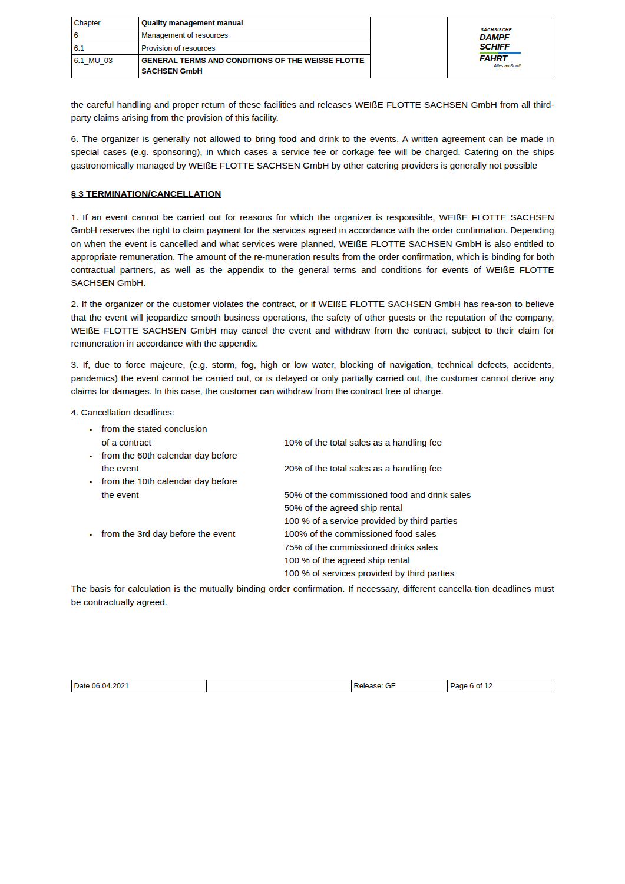| Chapter | Quality management manual | | SÄCHSISCHE DAMPF SCHIFF FAHRT Alles an Bord! |
| 6 | Management of resources |
| 6.1 | Provision of resources |
| 6.1_MU_03 | GENERAL TERMS AND CONDITIONS OF THE WEISSE FLOTTE SACHSEN GmbH |
the careful handling and proper return of these facilities and releases WEIßE FLOTTE SACHSEN GmbH from all third-party claims arising from the provision of this facility.
6. The organizer is generally not allowed to bring food and drink to the events. A written agreement can be made in special cases (e.g. sponsoring), in which cases a service fee or corkage fee will be charged. Catering on the ships gastronomically managed by WEIßE FLOTTE SACHSEN GmbH by other catering providers is generally not possible
§ 3 TERMINATION/CANCELLATION
1. If an event cannot be carried out for reasons for which the organizer is responsible, WEIßE FLOTTE SACHSEN GmbH reserves the right to claim payment for the services agreed in accordance with the order confirmation. Depending on when the event is cancelled and what services were planned, WEIßE FLOTTE SACHSEN GmbH is also entitled to appropriate remuneration. The amount of the re-muneration results from the order confirmation, which is binding for both contractual partners, as well as the appendix to the general terms and conditions for events of WEIßE FLOTTE SACHSEN GmbH.
2. If the organizer or the customer violates the contract, or if WEIßE FLOTTE SACHSEN GmbH has rea-son to believe that the event will jeopardize smooth business operations, the safety of other guests or the reputation of the company, WEIßE FLOTTE SACHSEN GmbH may cancel the event and withdraw from the contract, subject to their claim for remuneration in accordance with the appendix.
3. If, due to force majeure, (e.g. storm, fog, high or low water, blocking of navigation, technical defects, accidents, pandemics) the event cannot be carried out, or is delayed or only partially carried out, the customer cannot derive any claims for damages. In this case, the customer can withdraw from the contract free of charge.
4. Cancellation deadlines:
| ▪ | from the stated conclusion | |
| | of a contract | 10% of the total sales as a handling fee |
| ▪ | from the 60th calendar day before | |
| | the event | 20% of the total sales as a handling fee |
| ▪ | from the 10th calendar day before | |
| | the event | 50% of the commissioned food and drink sales |
| | | 50% of the agreed ship rental |
| | | 100 % of a service provided by third parties |
| ▪ | from the 3rd day before the event | 100% of the commissioned food sales |
| | | 75% of the commissioned drinks sales |
| | | 100 % of the agreed ship rental |
| | | 100 % of services provided by third parties |
The basis for calculation is the mutually binding order confirmation. If necessary, different cancella-tion deadlines must be contractually agreed.
| Date 06.04.2021 | | Release: GF | Page 6 of 12 |